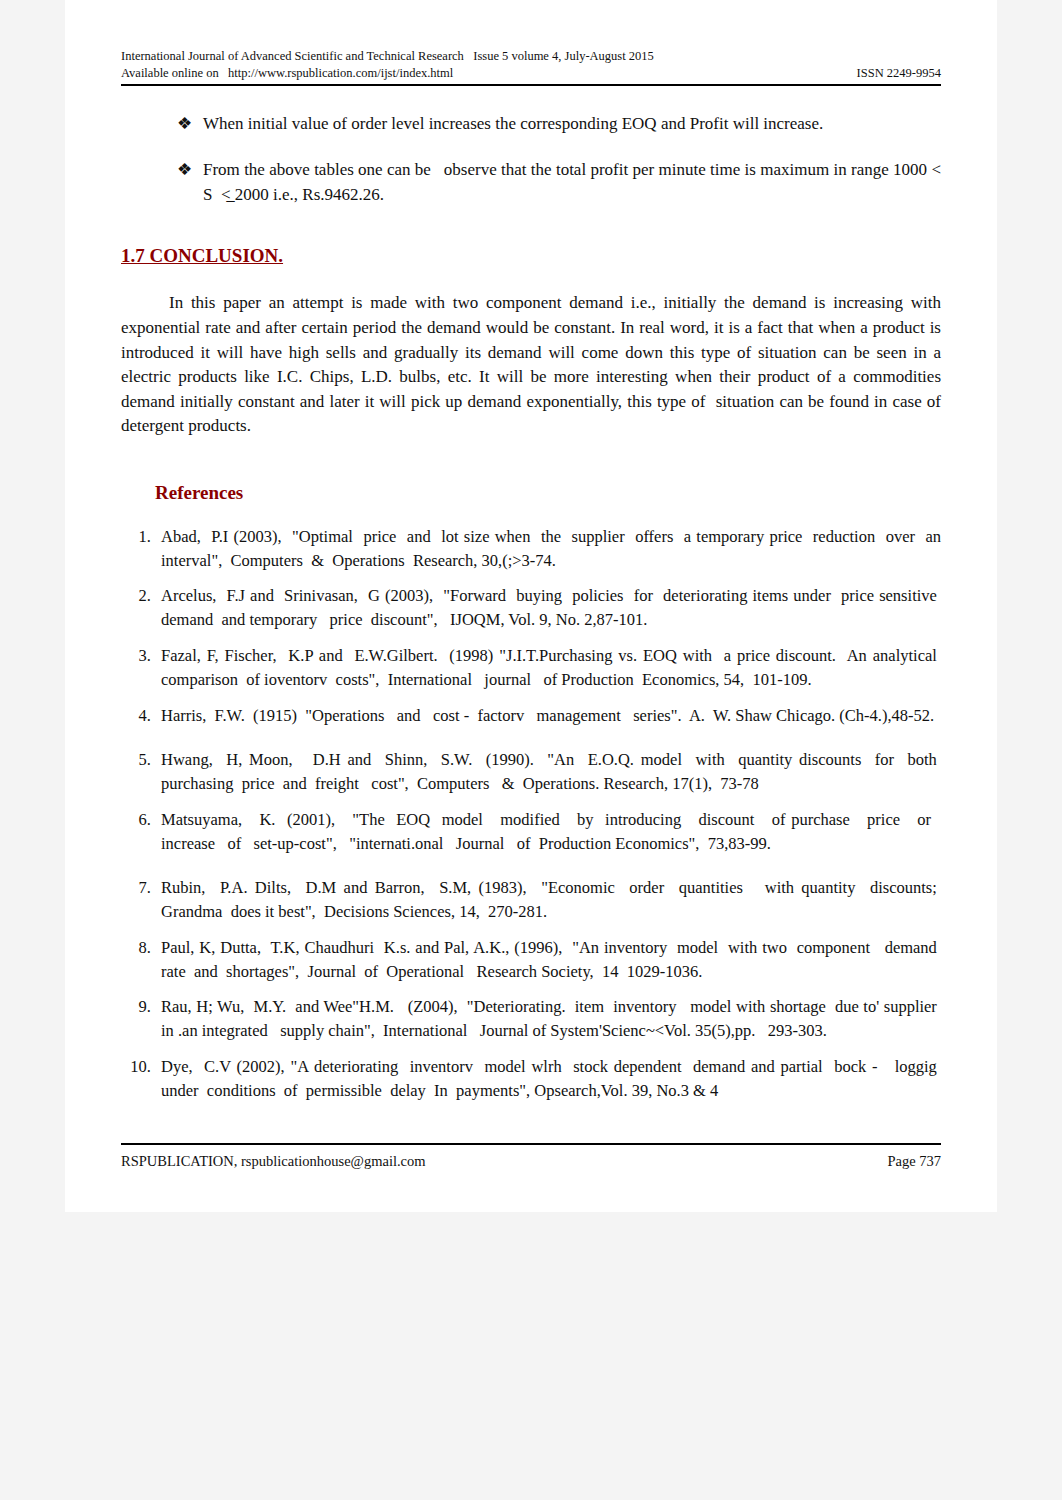International Journal of Advanced Scientific and Technical Research Issue 5 volume 4, July-August 2015
Available online on http://www.rspublication.com/ijst/index.html ISSN 2249-9954
When initial value of order level increases the corresponding EOQ and Profit will increase.
From the above tables one can be observe that the total profit per minute time is maximum in range 1000 < S <̲ 2000 i.e., Rs.9462.26.
1.7 CONCLUSION.
In this paper an attempt is made with two component demand i.e., initially the demand is increasing with exponential rate and after certain period the demand would be constant. In real word, it is a fact that when a product is introduced it will have high sells and gradually its demand will come down this type of situation can be seen in a electric products like I.C. Chips, L.D. bulbs, etc. It will be more interesting when their product of a commodities demand initially constant and later it will pick up demand exponentially, this type of situation can be found in case of detergent products.
References
Abad, P.I (2003), "Optimal price and lot size when the supplier offers a temporary price reduction over an interval", Computers & Operations Research, 30,(;>3-74.
Arcelus, F.J and Srinivasan, G (2003), "Forward buying policies for deteriorating items under price sensitive demand and temporary price discount", IJOQM, Vol. 9, No. 2,87-101.
Fazal, F, Fischer, K.P and E.W.Gilbert. (1998) "J.I.T.Purchasing vs. EOQ with a price discount. An analytical comparison of ioventorv costs", International journal of Production Economics, 54, 101-109.
Harris, F.W. (1915) "Operations and cost - factorv management series". A. W. Shaw Chicago. (Ch-4.),48-52.
Hwang, H, Moon, D.H and Shinn, S.W. (1990). "An E.O.Q. model with quantity discounts for both purchasing price and freight cost", Computers & Operations. Research, 17(1), 73-78
Matsuyama, K. (2001), "The EOQ model modified by introducing discount of purchase price or increase of set-up-cost", "internati.onal Journal of Production Economics", 73,83-99.
Rubin, P.A. Dilts, D.M and Barron, S.M, (1983), "Economic order quantities with quantity discounts; Grandma does it best", Decisions Sciences, 14, 270-281.
Paul, K, Dutta, T.K, Chaudhuri K.s. and Pal, A.K., (1996), "An inventory model with two component demand rate and shortages", Journal of Operational Research Society, 14 1029-1036.
Rau, H; Wu, M.Y. and Wee"H.M. (Z004), "Deteriorating. item inventory model with shortage due to' supplier in .an integrated supply chain", International Journal of System'Scienc~<Vol. 35(5),pp. 293-303.
Dye, C.V (2002), "A deteriorating inventorv model wlrh stock dependent demand and partial bock - loggig under conditions of permissible delay In payments", Opsearch,Vol. 39, No.3 & 4
RSPUBLICATION, rspublicationhouse@gmail.com Page 737